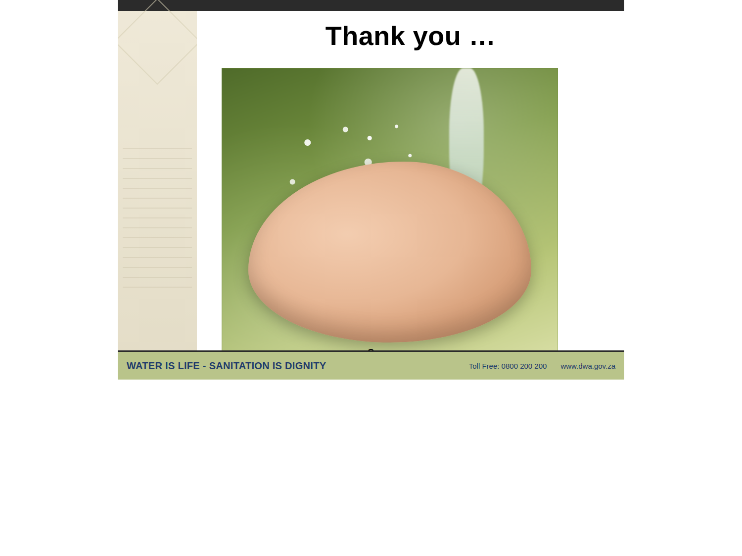Thank you …
9
WATER IS LIFE - SANITATION IS DIGNITY
Toll Free: 0800 200 200 www.dwa.gov.za